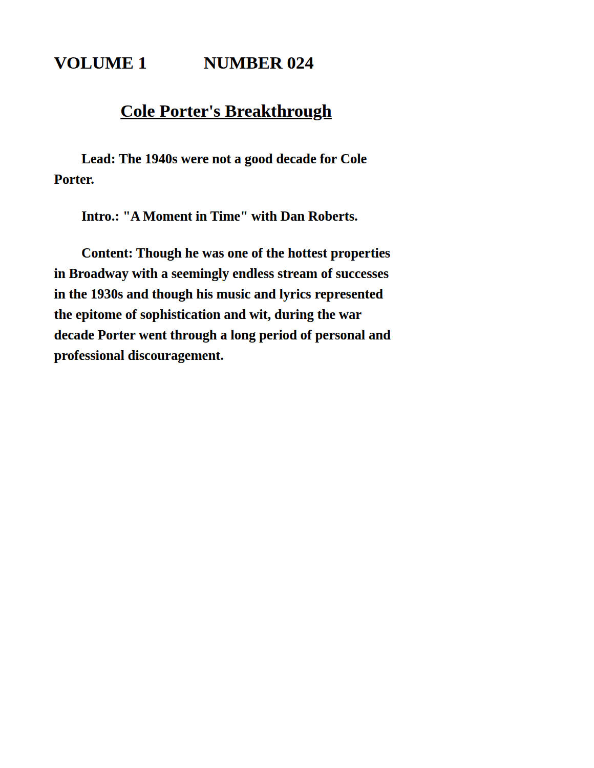VOLUME 1 NUMBER 024
Cole Porter's Breakthrough
Lead: The 1940s were not a good decade for Cole Porter.
Intro.: "A Moment in Time" with Dan Roberts.
Content: Though he was one of the hottest properties in Broadway with a seemingly endless stream of successes in the 1930s and though his music and lyrics represented the epitome of sophistication and wit, during the war decade Porter went through a long period of personal and professional discouragement.